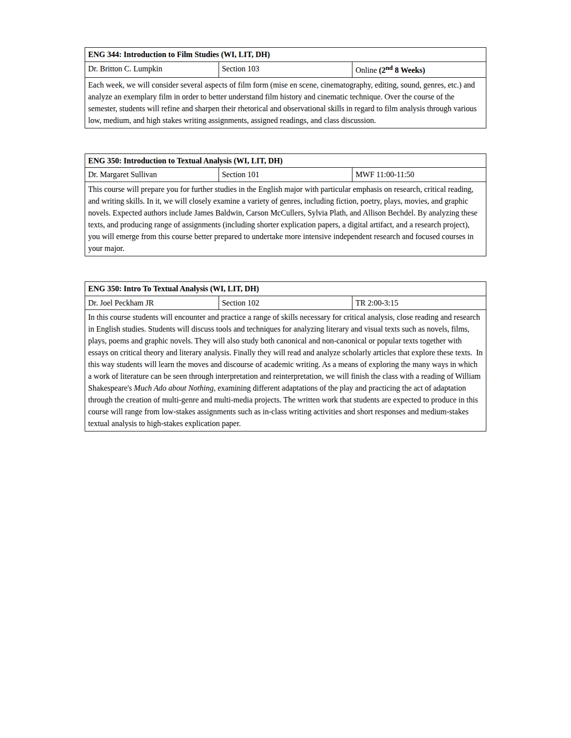| ENG 344: Introduction to Film Studies (WI, LIT, DH) |
| --- |
| Dr. Britton C. Lumpkin | Section 103 | Online (2 nd 8 Weeks) |
| Each week, we will consider several aspects of film form (mise en scene, cinematography, editing, sound, genres, etc.) and analyze an exemplary film in order to better understand film history and cinematic technique. Over the course of the semester, students will refine and sharpen their rhetorical and observational skills in regard to film analysis through various low, medium, and high stakes writing assignments, assigned readings, and class discussion. |
| ENG 350: Introduction to Textual Analysis (WI, LIT, DH) |
| --- |
| Dr. Margaret Sullivan | Section 101 | MWF 11:00-11:50 |
| This course will prepare you for further studies in the English major with particular emphasis on research, critical reading, and writing skills. In it, we will closely examine a variety of genres, including fiction, poetry, plays, movies, and graphic novels. Expected authors include James Baldwin, Carson McCullers, Sylvia Plath, and Allison Bechdel. By analyzing these texts, and producing range of assignments (including shorter explication papers, a digital artifact, and a research project), you will emerge from this course better prepared to undertake more intensive independent research and focused courses in your major. |
| ENG 350: Intro To Textual Analysis (WI, LIT, DH) |
| --- |
| Dr. Joel Peckham JR | Section 102 | TR 2:00-3:15 |
| In this course students will encounter and practice a range of skills necessary for critical analysis, close reading and research in English studies. Students will discuss tools and techniques for analyzing literary and visual texts such as novels, films, plays, poems and graphic novels. They will also study both canonical and non-canonical or popular texts together with essays on critical theory and literary analysis. Finally they will read and analyze scholarly articles that explore these texts. In this way students will learn the moves and discourse of academic writing. As a means of exploring the many ways in which a work of literature can be seen through interpretation and reinterpretation, we will finish the class with a reading of William Shakespeare's Much Ado about Nothing , examining different adaptations of the play and practicing the act of adaptation through the creation of multi-genre and multi-media projects. The written work that students are expected to produce in this course will range from low-stakes assignments such as in-class writing activities and short responses and medium-stakes textual analysis to high-stakes explication paper. |